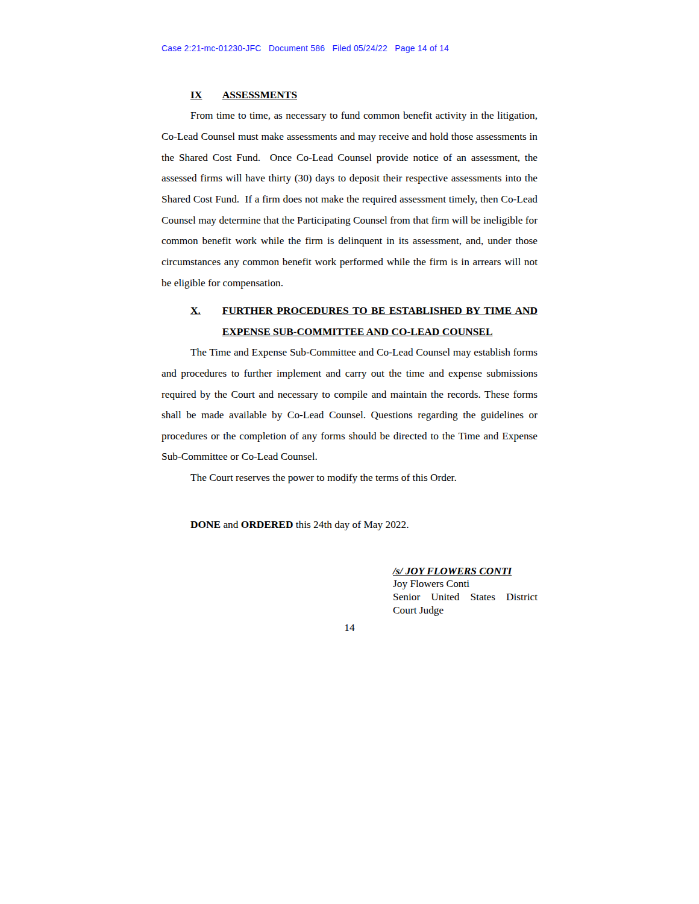Case 2:21-mc-01230-JFC Document 586 Filed 05/24/22 Page 14 of 14
IX ASSESSMENTS
From time to time, as necessary to fund common benefit activity in the litigation, Co-Lead Counsel must make assessments and may receive and hold those assessments in the Shared Cost Fund. Once Co-Lead Counsel provide notice of an assessment, the assessed firms will have thirty (30) days to deposit their respective assessments into the Shared Cost Fund. If a firm does not make the required assessment timely, then Co-Lead Counsel may determine that the Participating Counsel from that firm will be ineligible for common benefit work while the firm is delinquent in its assessment, and, under those circumstances any common benefit work performed while the firm is in arrears will not be eligible for compensation.
X. FURTHER PROCEDURES TO BE ESTABLISHED BY TIME AND EXPENSE SUB-COMMITTEE AND CO-LEAD COUNSEL
The Time and Expense Sub-Committee and Co-Lead Counsel may establish forms and procedures to further implement and carry out the time and expense submissions required by the Court and necessary to compile and maintain the records. These forms shall be made available by Co-Lead Counsel. Questions regarding the guidelines or procedures or the completion of any forms should be directed to the Time and Expense Sub-Committee or Co-Lead Counsel.
The Court reserves the power to modify the terms of this Order.
DONE and ORDERED this 24th day of May 2022.
/s/ JOY FLOWERS CONTI
Joy Flowers Conti
Senior United States District Court Judge
14